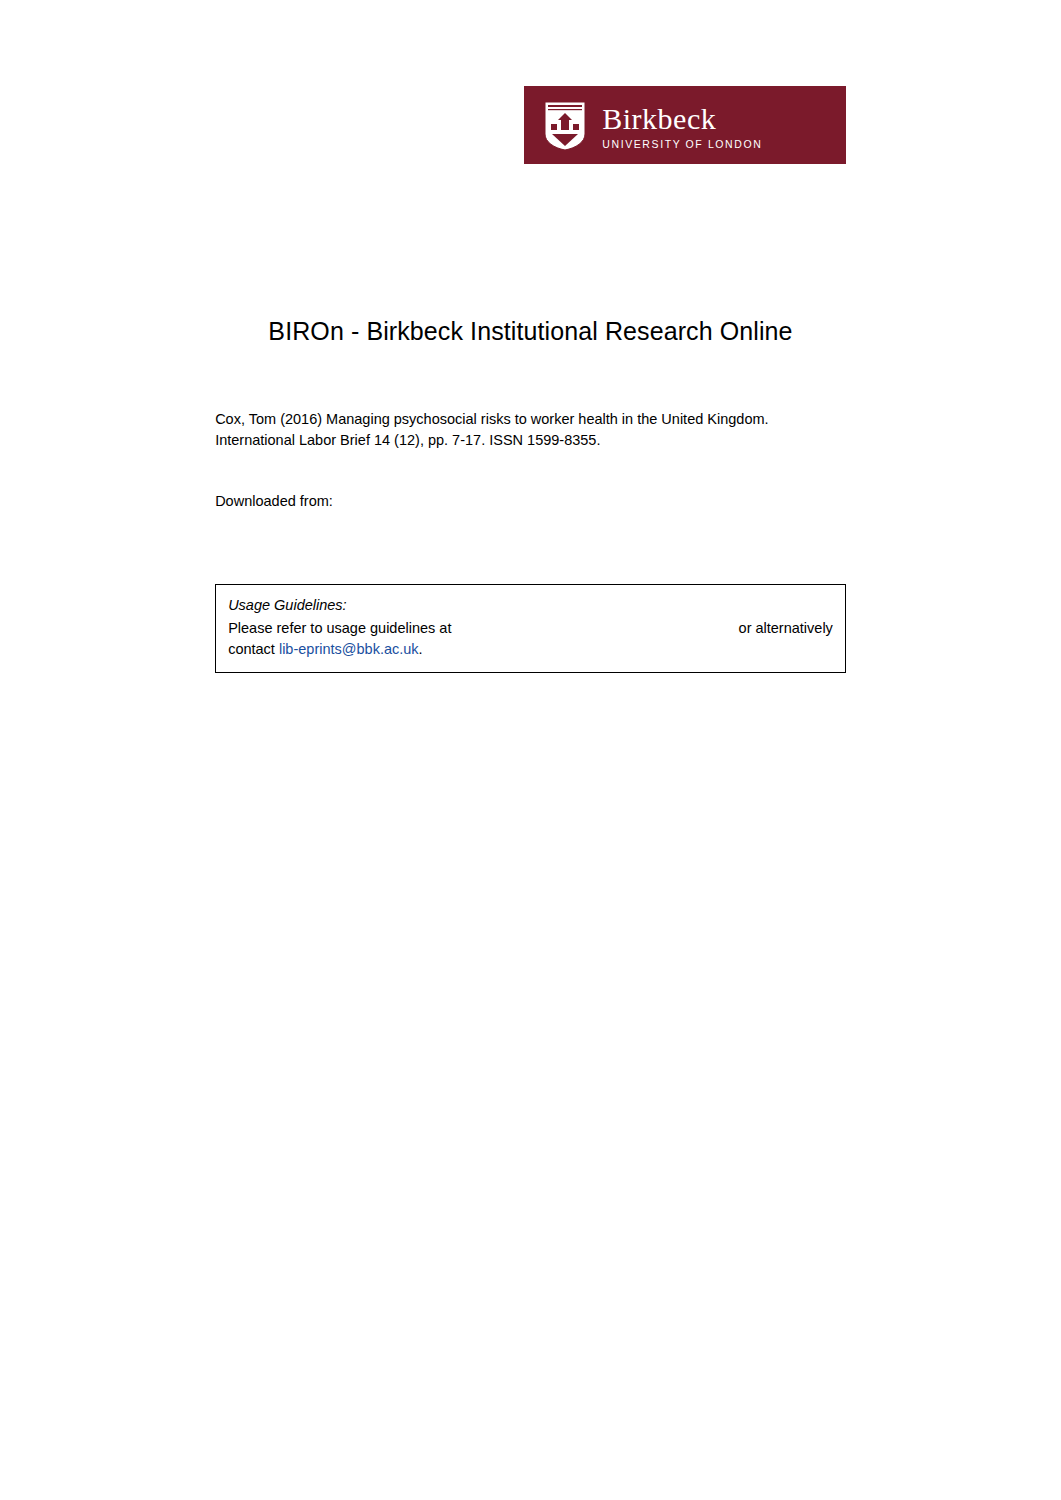Birkbeck University of London
BIROn - Birkbeck Institutional Research Online
Cox, Tom (2016) Managing psychosocial risks to worker health in the United Kingdom. International Labor Brief 14 (12), pp. 7-17. ISSN 1599-8355.
Downloaded from:
Usage Guidelines:
Please refer to usage guidelines at or alternatively
contact lib-eprints@bbk.ac.uk.